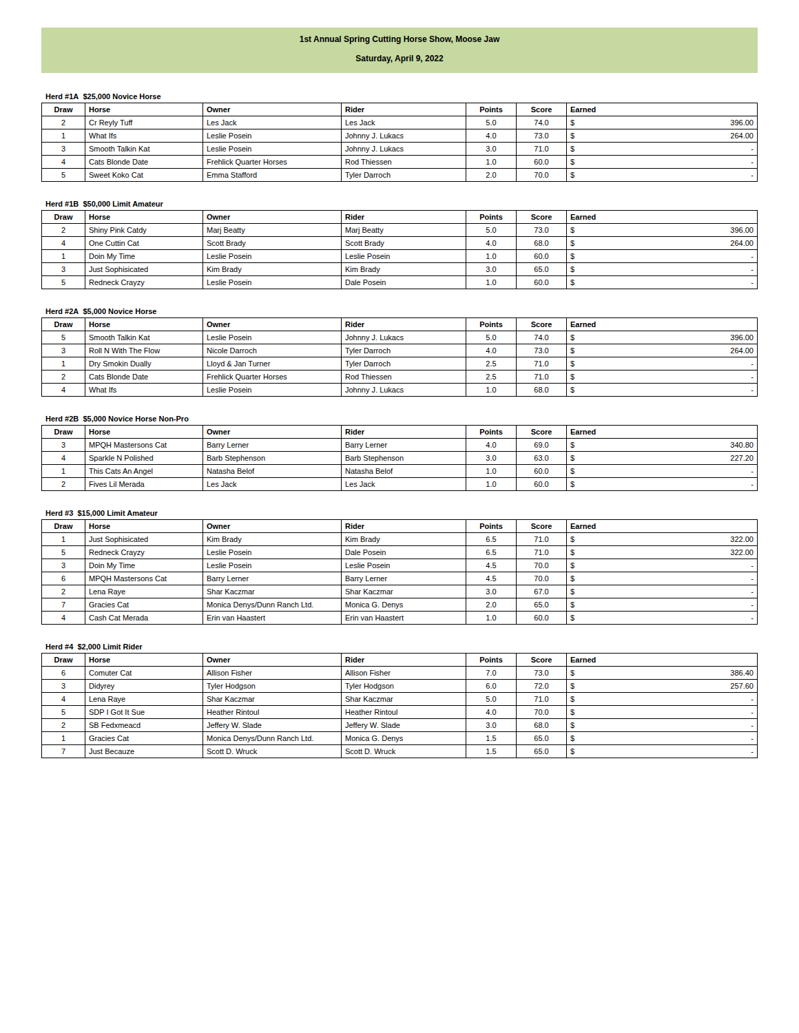1st Annual Spring Cutting Horse Show, Moose Jaw
Saturday, April 9, 2022
Herd #1A $25,000 Novice Horse
| Draw | Horse | Owner | Rider | Points | Score | Earned |
| --- | --- | --- | --- | --- | --- | --- |
| 2 | Cr Reyly Tuff | Les Jack | Les Jack | 5.0 | 74.0 | $ | 396.00 |
| 1 | What Ifs | Leslie Posein | Johnny J. Lukacs | 4.0 | 73.0 | $ | 264.00 |
| 3 | Smooth Talkin Kat | Leslie Posein | Johnny J. Lukacs | 3.0 | 71.0 | $ | - |
| 4 | Cats Blonde Date | Frehlick Quarter Horses | Rod Thiessen | 1.0 | 60.0 | $ | - |
| 5 | Sweet Koko Cat | Emma Stafford | Tyler Darroch | 2.0 | 70.0 | $ | - |
Herd #1B $50,000 Limit Amateur
| Draw | Horse | Owner | Rider | Points | Score | Earned |
| --- | --- | --- | --- | --- | --- | --- |
| 2 | Shiny Pink Catdy | Marj Beatty | Marj Beatty | 5.0 | 73.0 | $ | 396.00 |
| 4 | One Cuttin Cat | Scott Brady | Scott Brady | 4.0 | 68.0 | $ | 264.00 |
| 1 | Doin My Time | Leslie Posein | Leslie Posein | 1.0 | 60.0 | $ | - |
| 3 | Just Sophisicated | Kim Brady | Kim Brady | 3.0 | 65.0 | $ | - |
| 5 | Redneck Crayzy | Leslie Posein | Dale Posein | 1.0 | 60.0 | $ | - |
Herd #2A $5,000 Novice Horse
| Draw | Horse | Owner | Rider | Points | Score | Earned |
| --- | --- | --- | --- | --- | --- | --- |
| 5 | Smooth Talkin Kat | Leslie Posein | Johnny J. Lukacs | 5.0 | 74.0 | $ | 396.00 |
| 3 | Roll N With The Flow | Nicole Darroch | Tyler Darroch | 4.0 | 73.0 | $ | 264.00 |
| 1 | Dry Smokin Dually | Lloyd & Jan Turner | Tyler Darroch | 2.5 | 71.0 | $ | - |
| 2 | Cats Blonde Date | Frehlick Quarter Horses | Rod Thiessen | 2.5 | 71.0 | $ | - |
| 4 | What Ifs | Leslie Posein | Johnny J. Lukacs | 1.0 | 68.0 | $ | - |
Herd #2B $5,000 Novice Horse Non-Pro
| Draw | Horse | Owner | Rider | Points | Score | Earned |
| --- | --- | --- | --- | --- | --- | --- |
| 3 | MPQH Mastersons Cat | Barry Lerner | Barry Lerner | 4.0 | 69.0 | $ | 340.80 |
| 4 | Sparkle N Polished | Barb Stephenson | Barb Stephenson | 3.0 | 63.0 | $ | 227.20 |
| 1 | This Cats An Angel | Natasha Belof | Natasha Belof | 1.0 | 60.0 | $ | - |
| 2 | Fives Lil Merada | Les Jack | Les Jack | 1.0 | 60.0 | $ | - |
Herd #3 $15,000 Limit Amateur
| Draw | Horse | Owner | Rider | Points | Score | Earned |
| --- | --- | --- | --- | --- | --- | --- |
| 1 | Just Sophisicated | Kim Brady | Kim Brady | 6.5 | 71.0 | $ | 322.00 |
| 5 | Redneck Crayzy | Leslie Posein | Dale Posein | 6.5 | 71.0 | $ | 322.00 |
| 3 | Doin My Time | Leslie Posein | Leslie Posein | 4.5 | 70.0 | $ | - |
| 6 | MPQH Mastersons Cat | Barry Lerner | Barry Lerner | 4.5 | 70.0 | $ | - |
| 2 | Lena Raye | Shar Kaczmar | Shar Kaczmar | 3.0 | 67.0 | $ | - |
| 7 | Gracies Cat | Monica Denys/Dunn Ranch Ltd. | Monica G. Denys | 2.0 | 65.0 | $ | - |
| 4 | Cash Cat Merada | Erin van Haastert | Erin van Haastert | 1.0 | 60.0 | $ | - |
Herd #4 $2,000 Limit Rider
| Draw | Horse | Owner | Rider | Points | Score | Earned |
| --- | --- | --- | --- | --- | --- | --- |
| 6 | Comuter Cat | Allison Fisher | Allison Fisher | 7.0 | 73.0 | $ | 386.40 |
| 3 | Didyrey | Tyler Hodgson | Tyler Hodgson | 6.0 | 72.0 | $ | 257.60 |
| 4 | Lena Raye | Shar Kaczmar | Shar Kaczmar | 5.0 | 71.0 | $ | - |
| 5 | SDP I Got It Sue | Heather Rintoul | Heather Rintoul | 4.0 | 70.0 | $ | - |
| 2 | SB Fedxmeacd | Jeffery W. Slade | Jeffery W. Slade | 3.0 | 68.0 | $ | - |
| 1 | Gracies Cat | Monica Denys/Dunn Ranch Ltd. | Monica G. Denys | 1.5 | 65.0 | $ | - |
| 7 | Just Becauze | Scott D. Wruck | Scott D. Wruck | 1.5 | 65.0 | $ | - |